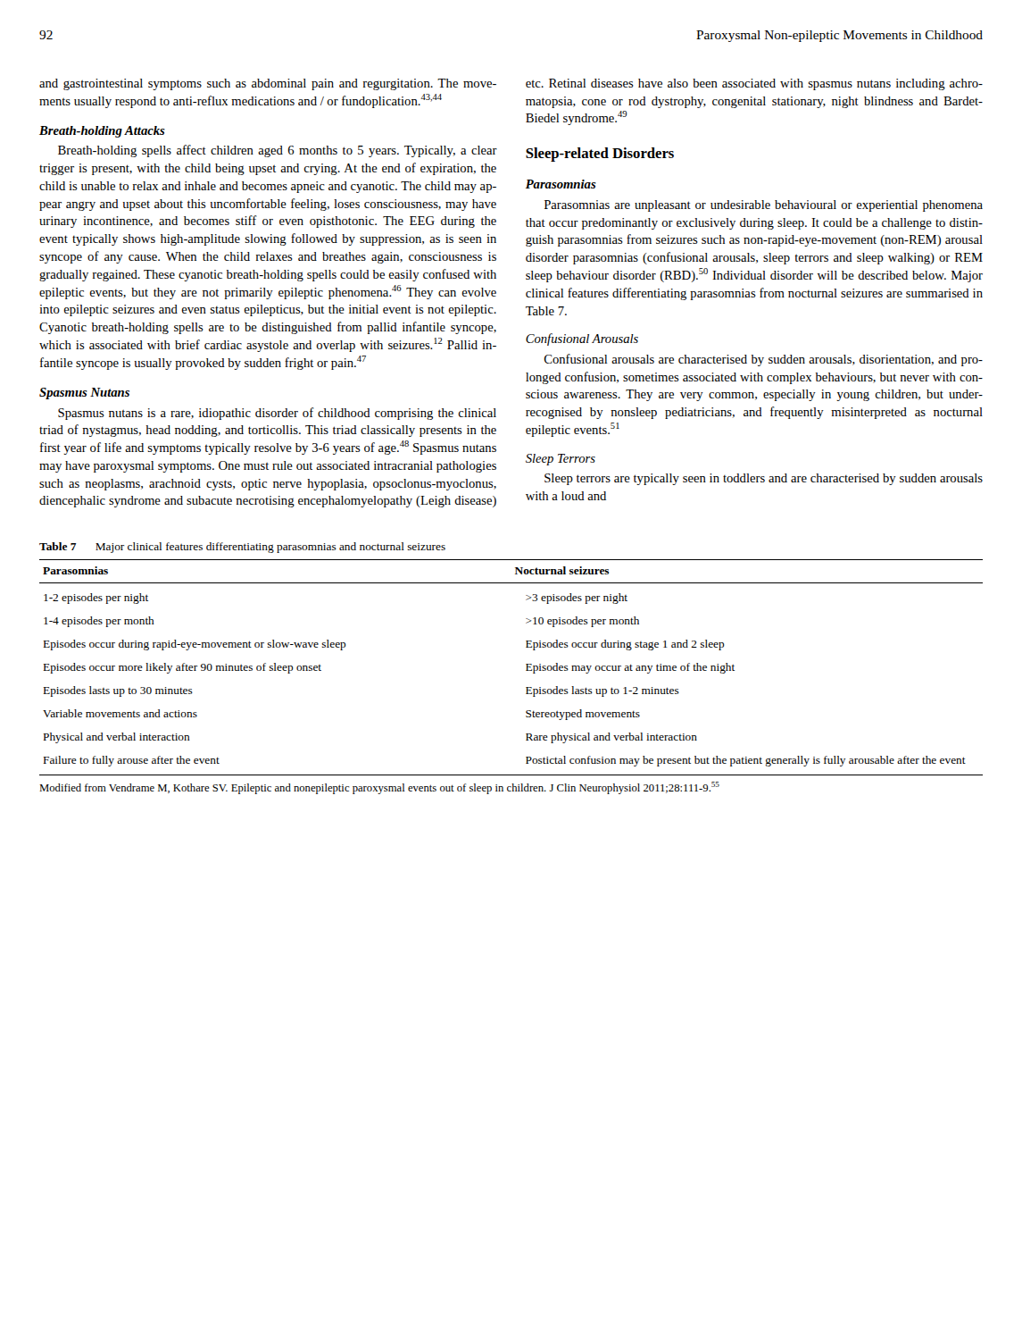92 Paroxysmal Non-epileptic Movements in Childhood
and gastrointestinal symptoms such as abdominal pain and regurgitation. The movements usually respond to anti-reflux medications and / or fundoplication.43,44
Breath-holding Attacks
Breath-holding spells affect children aged 6 months to 5 years. Typically, a clear trigger is present, with the child being upset and crying. At the end of expiration, the child is unable to relax and inhale and becomes apneic and cyanotic. The child may appear angry and upset about this uncomfortable feeling, loses consciousness, may have urinary incontinence, and becomes stiff or even opisthotonic. The EEG during the event typically shows high-amplitude slowing followed by suppression, as is seen in syncope of any cause. When the child relaxes and breathes again, consciousness is gradually regained. These cyanotic breath-holding spells could be easily confused with epileptic events, but they are not primarily epileptic phenomena.46 They can evolve into epileptic seizures and even status epilepticus, but the initial event is not epileptic. Cyanotic breath-holding spells are to be distinguished from pallid infantile syncope, which is associated with brief cardiac asystole and overlap with seizures.12 Pallid infantile syncope is usually provoked by sudden fright or pain.47
Spasmus Nutans
Spasmus nutans is a rare, idiopathic disorder of childhood comprising the clinical triad of nystagmus, head nodding, and torticollis. This triad classically presents in the first year of life and symptoms typically resolve by 3-6 years of age.48 Spasmus nutans may have paroxysmal symptoms. One must rule out associated intracranial pathologies such as neoplasms, arachnoid cysts, optic nerve hypoplasia, opsoclonus-myoclonus, diencephalic syndrome and subacute necrotising encephalomyelopathy (Leigh disease) etc. Retinal diseases have also been associated with spasmus nutans including achromatopsia, cone or rod dystrophy, congenital stationary, night blindness and Bardet-Biedel syndrome.49
Sleep-related Disorders
Parasomnias
Parasomnias are unpleasant or undesirable behavioural or experiential phenomena that occur predominantly or exclusively during sleep. It could be a challenge to distinguish parasomnias from seizures such as non-rapid-eye-movement (non-REM) arousal disorder parasomnias (confusional arousals, sleep terrors and sleep walking) or REM sleep behaviour disorder (RBD).50 Individual disorder will be described below. Major clinical features differentiating parasomnias from nocturnal seizures are summarised in Table 7.
Confusional Arousals
Confusional arousals are characterised by sudden arousals, disorientation, and prolonged confusion, sometimes associated with complex behaviours, but never with conscious awareness. They are very common, especially in young children, but under-recognised by nonsleep pediatricians, and frequently misinterpreted as nocturnal epileptic events.51
Sleep Terrors
Sleep terrors are typically seen in toddlers and are characterised by sudden arousals with a loud and
Table 7 Major clinical features differentiating parasomnias and nocturnal seizures
| Parasomnias | Nocturnal seizures |
| --- | --- |
| 1-2 episodes per night | >3 episodes per night |
| 1-4 episodes per month | >10 episodes per month |
| Episodes occur during rapid-eye-movement or slow-wave sleep | Episodes occur during stage 1 and 2 sleep |
| Episodes occur more likely after 90 minutes of sleep onset | Episodes may occur at any time of the night |
| Episodes lasts up to 30 minutes | Episodes lasts up to 1-2 minutes |
| Variable movements and actions | Stereotyped movements |
| Physical and verbal interaction | Rare physical and verbal interaction |
| Failure to fully arouse after the event | Postictal confusion may be present but the patient generally is fully arousable after the event |
Modified from Vendrame M, Kothare SV. Epileptic and nonepileptic paroxysmal events out of sleep in children. J Clin Neurophysiol 2011;28:111-9.55